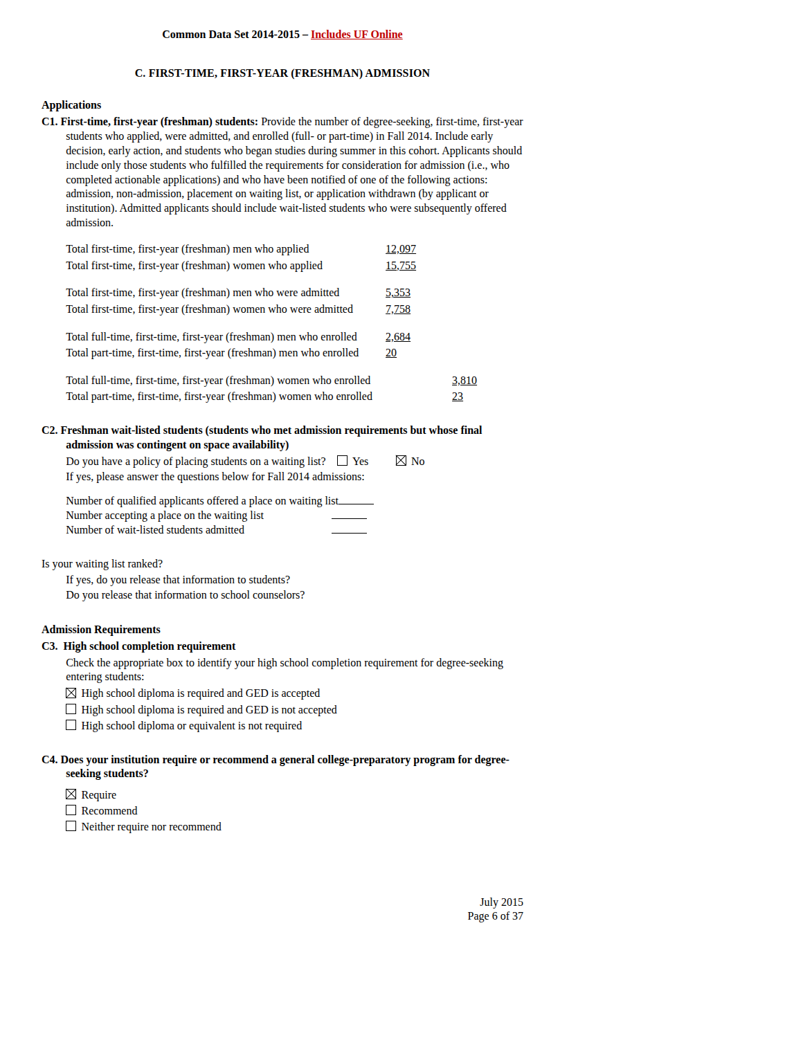Common Data Set 2014-2015 – Includes UF Online
C. FIRST-TIME, FIRST-YEAR (FRESHMAN) ADMISSION
Applications
C1. First-time, first-year (freshman) students: Provide the number of degree-seeking, first-time, first-year students who applied, were admitted, and enrolled (full- or part-time) in Fall 2014. Include early decision, early action, and students who began studies during summer in this cohort. Applicants should include only those students who fulfilled the requirements for consideration for admission (i.e., who completed actionable applications) and who have been notified of one of the following actions: admission, non-admission, placement on waiting list, or application withdrawn (by applicant or institution). Admitted applicants should include wait-listed students who were subsequently offered admission.
| Total first-time, first-year (freshman) men who applied | 12,097 |
| Total first-time, first-year (freshman) women who applied | 15,755 |
| Total first-time, first-year (freshman) men who were admitted | 5,353 |
| Total first-time, first-year (freshman) women who were admitted | 7,758 |
| Total full-time, first-time, first-year (freshman) men who enrolled | 2,684 |
| Total part-time, first-time, first-year (freshman) men who enrolled | 20 |
| Total full-time, first-time, first-year (freshman) women who enrolled | 3,810 |
| Total part-time, first-time, first-year (freshman) women who enrolled | 23 |
C2. Freshman wait-listed students (students who met admission requirements but whose final admission was contingent on space availability)
Do you have a policy of placing students on a waiting list? Yes No
If yes, please answer the questions below for Fall 2014 admissions:
Number of qualified applicants offered a place on waiting list
Number accepting a place on the waiting list
Number of wait-listed students admitted
Is your waiting list ranked?
If yes, do you release that information to students?
Do you release that information to school counselors?
Admission Requirements
C3. High school completion requirement
Check the appropriate box to identify your high school completion requirement for degree-seeking entering students:
High school diploma is required and GED is accepted
High school diploma is required and GED is not accepted
High school diploma or equivalent is not required
C4. Does your institution require or recommend a general college-preparatory program for degree-seeking students?
Require
Recommend
Neither require nor recommend
July 2015
Page 6 of 37